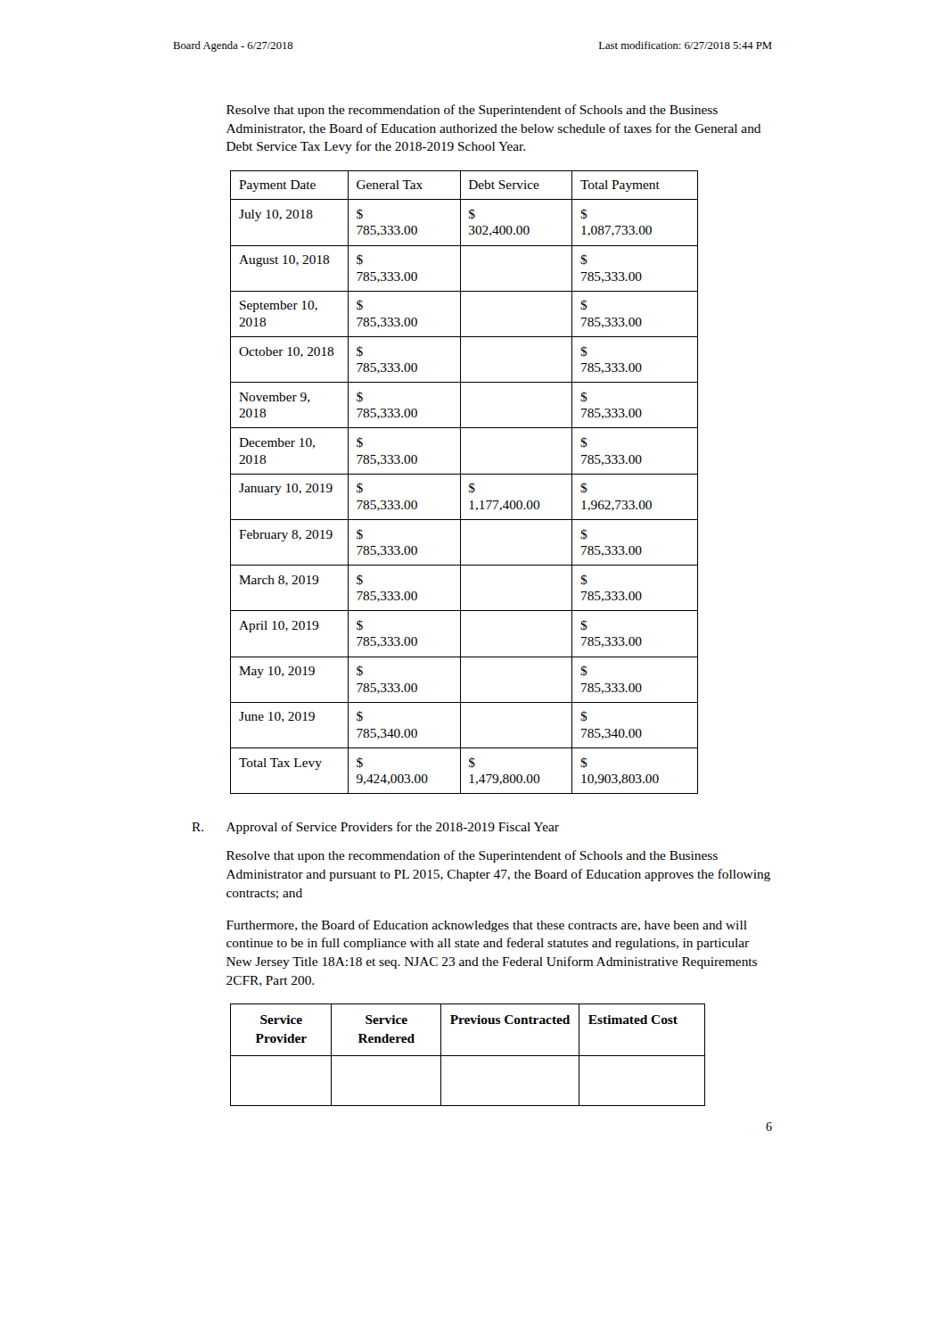Board Agenda - 6/27/2018
Last modification: 6/27/2018 5:44 PM
Resolve that upon the recommendation of the Superintendent of Schools and the Business Administrator, the Board of Education authorized the below schedule of taxes for the General and Debt Service Tax Levy for the 2018-2019 School Year.
| Payment Date | General Tax | Debt Service | Total Payment |
| July 10, 2018 | $ 785,333.00 | $ 302,400.00 | $ 1,087,733.00 |
| August 10, 2018 | $ 785,333.00 | | $ 785,333.00 |
| September 10, 2018 | $ 785,333.00 | | $ 785,333.00 |
| October 10, 2018 | $ 785,333.00 | | $ 785,333.00 |
| November 9, 2018 | $ 785,333.00 | | $ 785,333.00 |
| December 10, 2018 | $ 785,333.00 | | $ 785,333.00 |
| January 10, 2019 | $ 785,333.00 | $ 1,177,400.00 | $ 1,962,733.00 |
| February 8, 2019 | $ 785,333.00 | | $ 785,333.00 |
| March 8, 2019 | $ 785,333.00 | | $ 785,333.00 |
| April 10, 2019 | $ 785,333.00 | | $ 785,333.00 |
| May 10, 2019 | $ 785,333.00 | | $ 785,333.00 |
| June 10, 2019 | $ 785,340.00 | | $ 785,340.00 |
| Total Tax Levy | $ 9,424,003.00 | $ 1,479,800.00 | $ 10,903,803.00 |
R.
Approval of Service Providers for the 2018-2019 Fiscal Year
Resolve that upon the recommendation of the Superintendent of Schools and the Business Administrator and pursuant to PL 2015, Chapter 47, the Board of Education approves the following contracts; and
Furthermore, the Board of Education acknowledges that these contracts are, have been and will continue to be in full compliance with all state and federal statutes and regulations, in particular New Jersey Title 18A:18 et seq. NJAC 23 and the Federal Uniform Administrative Requirements 2CFR, Part 200.
| Service Provider | Service Rendered | Previous Contracted | Estimated Cost |
6